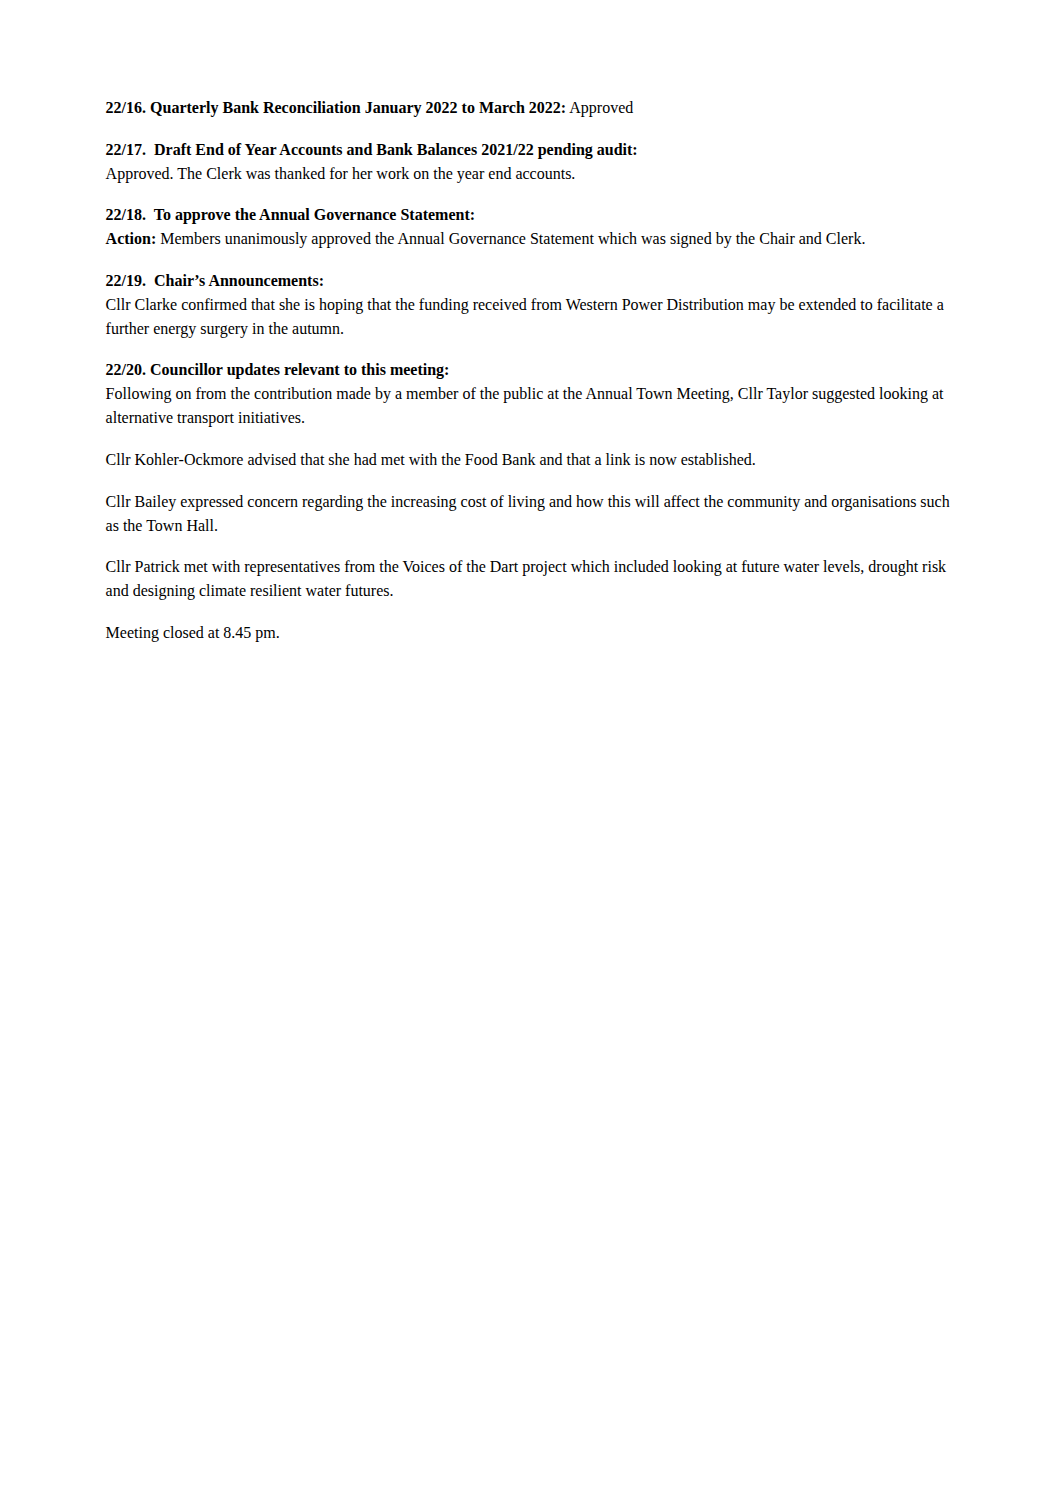22/16. Quarterly Bank Reconciliation January 2022 to March 2022:
Approved
22/17. Draft End of Year Accounts and Bank Balances 2021/22 pending audit:
Approved. The Clerk was thanked for her work on the year end accounts.
22/18. To approve the Annual Governance Statement:
Action: Members unanimously approved the Annual Governance Statement which was signed by the Chair and Clerk.
22/19. Chair’s Announcements:
Cllr Clarke confirmed that she is hoping that the funding received from Western Power Distribution may be extended to facilitate a further energy surgery in the autumn.
22/20. Councillor updates relevant to this meeting:
Following on from the contribution made by a member of the public at the Annual Town Meeting, Cllr Taylor suggested looking at alternative transport initiatives.
Cllr Kohler-Ockmore advised that she had met with the Food Bank and that a link is now established.
Cllr Bailey expressed concern regarding the increasing cost of living and how this will affect the community and organisations such as the Town Hall.
Cllr Patrick met with representatives from the Voices of the Dart project which included looking at future water levels, drought risk and designing climate resilient water futures.
Meeting closed at 8.45 pm.